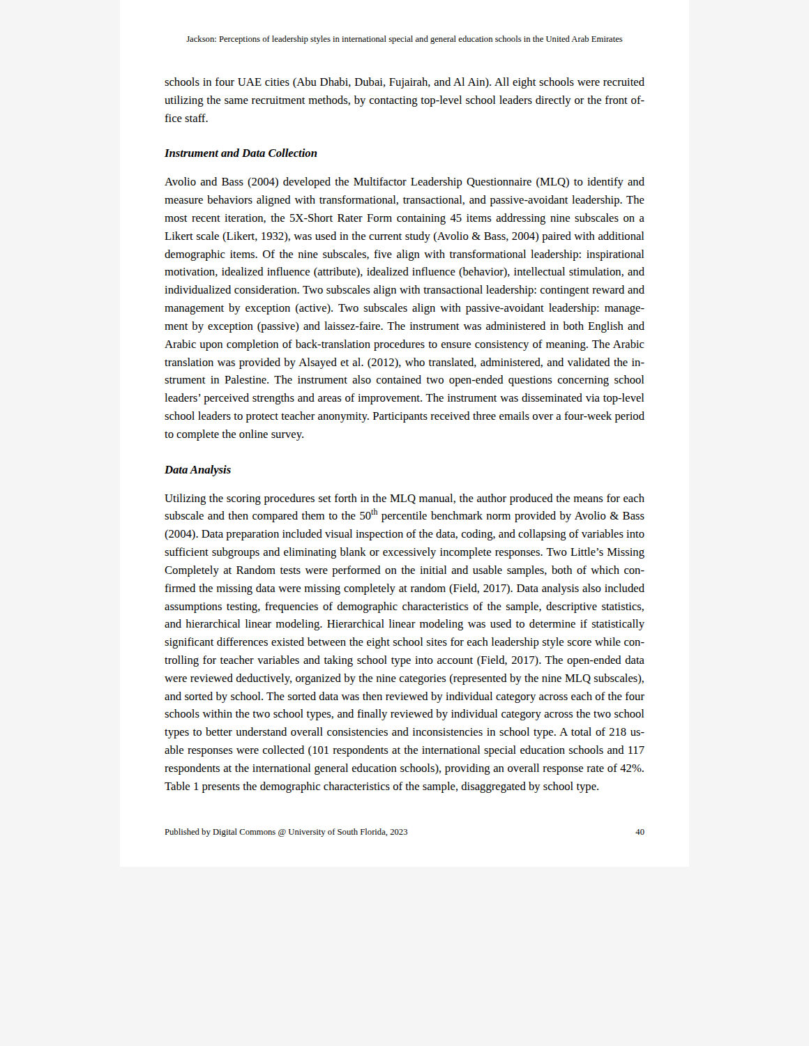Jackson: Perceptions of leadership styles in international special and general education schools in the United Arab Emirates
schools in four UAE cities (Abu Dhabi, Dubai, Fujairah, and Al Ain). All eight schools were recruited utilizing the same recruitment methods, by contacting top-level school leaders directly or the front office staff.
Instrument and Data Collection
Avolio and Bass (2004) developed the Multifactor Leadership Questionnaire (MLQ) to identify and measure behaviors aligned with transformational, transactional, and passive-avoidant leadership. The most recent iteration, the 5X-Short Rater Form containing 45 items addressing nine subscales on a Likert scale (Likert, 1932), was used in the current study (Avolio & Bass, 2004) paired with additional demographic items. Of the nine subscales, five align with transformational leadership: inspirational motivation, idealized influence (attribute), idealized influence (behavior), intellectual stimulation, and individualized consideration. Two subscales align with transactional leadership: contingent reward and management by exception (active). Two subscales align with passive-avoidant leadership: management by exception (passive) and laissez-faire. The instrument was administered in both English and Arabic upon completion of back-translation procedures to ensure consistency of meaning. The Arabic translation was provided by Alsayed et al. (2012), who translated, administered, and validated the instrument in Palestine. The instrument also contained two open-ended questions concerning school leaders’ perceived strengths and areas of improvement. The instrument was disseminated via top-level school leaders to protect teacher anonymity. Participants received three emails over a four-week period to complete the online survey.
Data Analysis
Utilizing the scoring procedures set forth in the MLQ manual, the author produced the means for each subscale and then compared them to the 50th percentile benchmark norm provided by Avolio & Bass (2004). Data preparation included visual inspection of the data, coding, and collapsing of variables into sufficient subgroups and eliminating blank or excessively incomplete responses. Two Little’s Missing Completely at Random tests were performed on the initial and usable samples, both of which confirmed the missing data were missing completely at random (Field, 2017). Data analysis also included assumptions testing, frequencies of demographic characteristics of the sample, descriptive statistics, and hierarchical linear modeling. Hierarchical linear modeling was used to determine if statistically significant differences existed between the eight school sites for each leadership style score while controlling for teacher variables and taking school type into account (Field, 2017). The open-ended data were reviewed deductively, organized by the nine categories (represented by the nine MLQ subscales), and sorted by school. The sorted data was then reviewed by individual category across each of the four schools within the two school types, and finally reviewed by individual category across the two school types to better understand overall consistencies and inconsistencies in school type. A total of 218 usable responses were collected (101 respondents at the international special education schools and 117 respondents at the international general education schools), providing an overall response rate of 42%. Table 1 presents the demographic characteristics of the sample, disaggregated by school type.
Published by Digital Commons @ University of South Florida, 2023 40